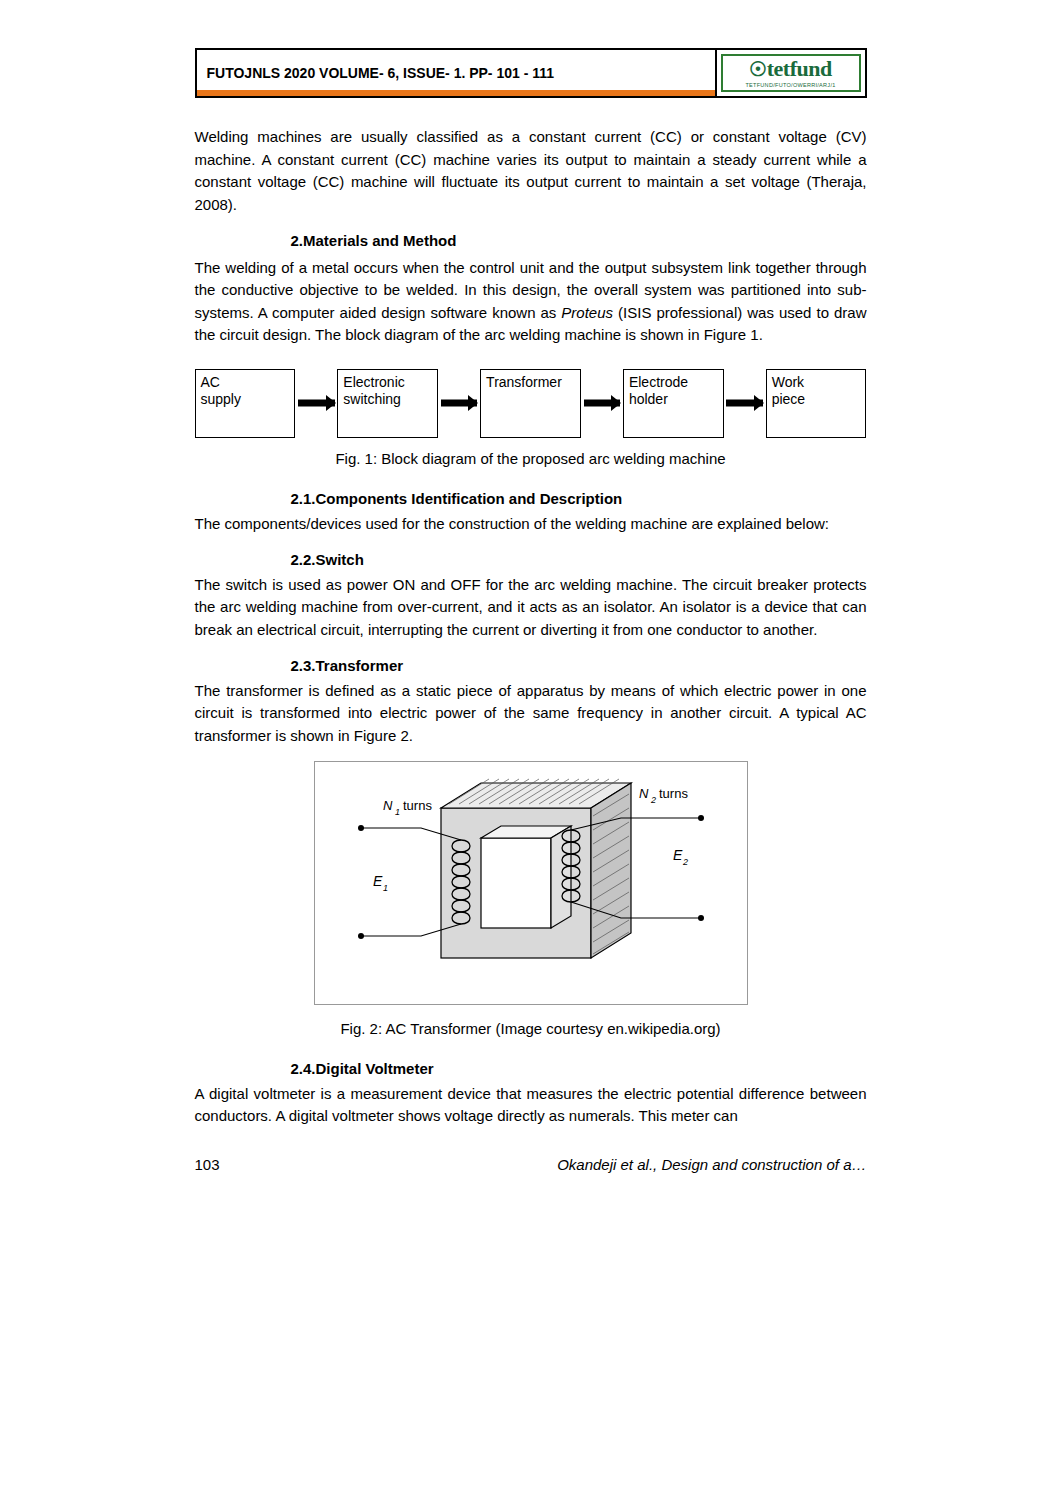FUTOJNLS 2020 VOLUME- 6, ISSUE- 1. PP- 101 - 111
☉tetfund
TETFUND/FUTO/OWERRI/ARJ/1
Welding machines are usually classified as a constant current (CC) or constant voltage (CV) machine. A constant current (CC) machine varies its output to maintain a steady current while a constant voltage (CC) machine will fluctuate its output current to maintain a set voltage (Theraja, 2008).
2. Materials and Method
The welding of a metal occurs when the control unit and the output subsystem link together through the conductive objective to be welded. In this design, the overall system was partitioned into sub-systems. A computer aided design software known as Proteus (ISIS professional) was used to draw the circuit design. The block diagram of the arc welding machine is shown in Figure 1.
AC
supply
Electronic
switching
Transformer
Electrode
holder
Work
piece
Fig. 1: Block diagram of the proposed arc welding machine
2.1. Components Identification and Description
The components/devices used for the construction of the welding machine are explained below:
2.2. Switch
The switch is used as power ON and OFF for the arc welding machine. The circuit breaker protects the arc welding machine from over-current, and it acts as an isolator. An isolator is a device that can break an electrical circuit, interrupting the current or diverting it from one conductor to another.
2.3. Transformer
The transformer is defined as a static piece of apparatus by means of which electric power in one circuit is transformed into electric power of the same frequency in another circuit. A typical AC transformer is shown in Figure 2.
N 1 turns N 2 turns E 1 E 2
Fig. 2: AC Transformer (Image courtesy en.wikipedia.org)
2.4. Digital Voltmeter
A digital voltmeter is a measurement device that measures the electric potential difference between conductors. A digital voltmeter shows voltage directly as numerals. This meter can
103
Okandeji et al., Design and construction of a…